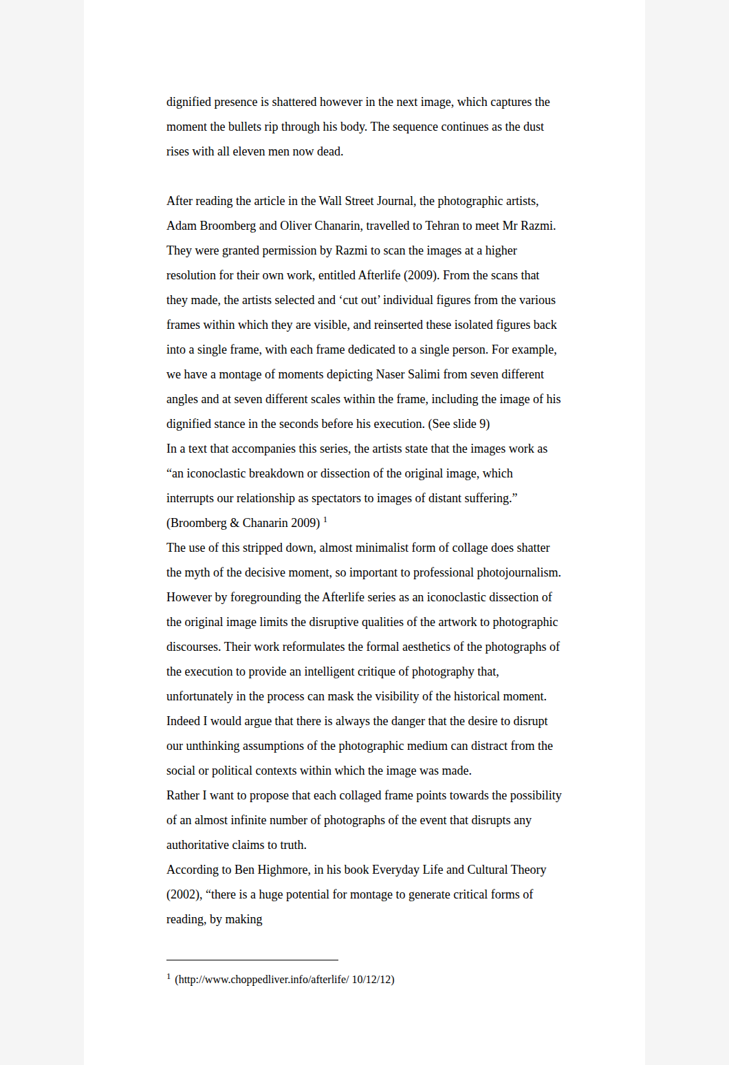dignified presence is shattered however in the next image, which captures the moment the bullets rip through his body. The sequence continues as the dust rises with all eleven men now dead.
After reading the article in the Wall Street Journal, the photographic artists, Adam Broomberg and Oliver Chanarin, travelled to Tehran to meet Mr Razmi. They were granted permission by Razmi to scan the images at a higher resolution for their own work, entitled Afterlife (2009). From the scans that they made, the artists selected and ‘cut out’ individual figures from the various frames within which they are visible, and reinserted these isolated figures back into a single frame, with each frame dedicated to a single person. For example, we have a montage of moments depicting Naser Salimi from seven different angles and at seven different scales within the frame, including the image of his dignified stance in the seconds before his execution. (See slide 9)
In a text that accompanies this series, the artists state that the images work as “an iconoclastic breakdown or dissection of the original image, which interrupts our relationship as spectators to images of distant suffering.” (Broomberg & Chanarin 2009) 1
The use of this stripped down, almost minimalist form of collage does shatter the myth of the decisive moment, so important to professional photojournalism. However by foregrounding the Afterlife series as an iconoclastic dissection of the original image limits the disruptive qualities of the artwork to photographic discourses. Their work reformulates the formal aesthetics of the photographs of the execution to provide an intelligent critique of photography that, unfortunately in the process can mask the visibility of the historical moment.
Indeed I would argue that there is always the danger that the desire to disrupt our unthinking assumptions of the photographic medium can distract from the social or political contexts within which the image was made.
Rather I want to propose that each collaged frame points towards the possibility of an almost infinite number of photographs of the event that disrupts any authoritative claims to truth.
According to Ben Highmore, in his book Everyday Life and Cultural Theory (2002), “there is a huge potential for montage to generate critical forms of reading, by making
1 (http://www.choppedliver.info/afterlife/ 10/12/12)